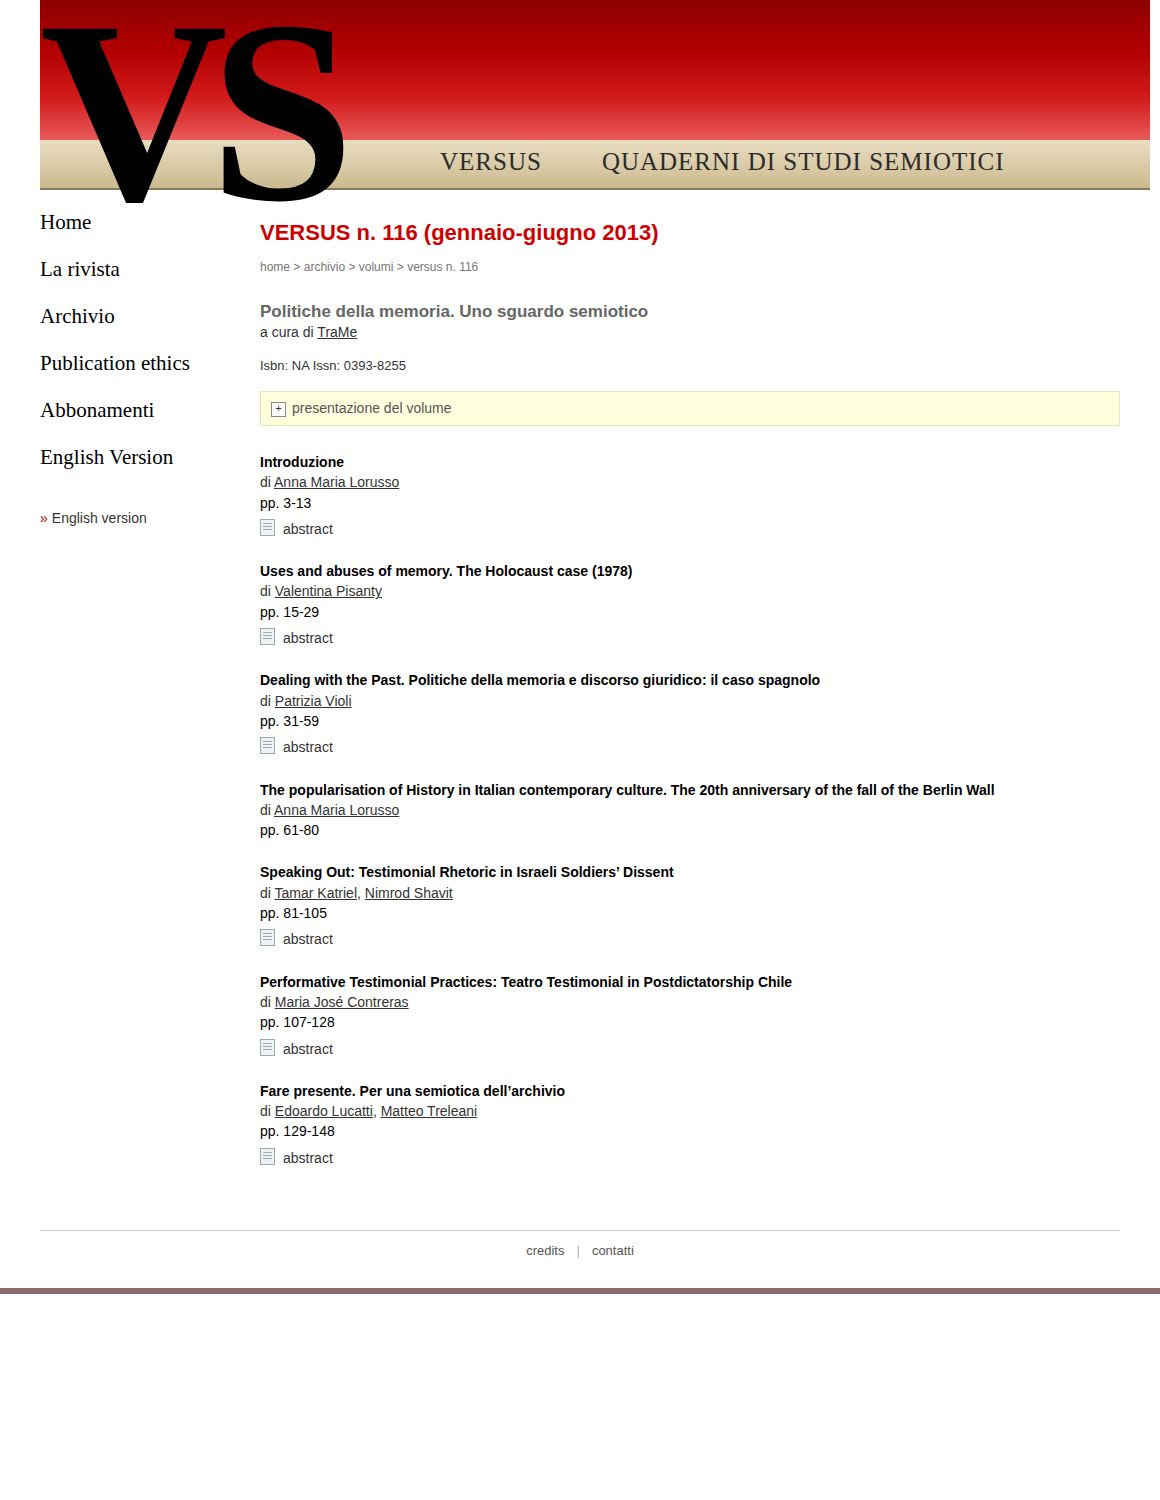VERSUS QUADERNI DI STUDI SEMIOTICI
VS
Home
La rivista
Archivio
Publication ethics
Abbonamenti
English Version
»English version
VERSUS n. 116 (gennaio-giugno 2013)
home > archivio > volumi > versus n. 116
Politiche della memoria. Uno sguardo semiotico
a cura di TraMe
Isbn: NA Issn: 0393-8255
+presentazione del volume
Introduzione
di Anna Maria Lorusso
pp. 3-13
abstract
Uses and abuses of memory. The Holocaust case (1978)
di Valentina Pisanty
pp. 15-29
abstract
Dealing with the Past. Politiche della memoria e discorso giuridico: il caso spagnolo
di Patrizia Violi
pp. 31-59
abstract
The popularisation of History in Italian contemporary culture. The 20th anniversary of the fall of the Berlin Wall
di Anna Maria Lorusso
pp. 61-80
Speaking Out: Testimonial Rhetoric in Israeli Soldiers’ Dissent
di Tamar Katriel, Nimrod Shavit
pp. 81-105
abstract
Performative Testimonial Practices: Teatro Testimonial in Postdictatorship Chile
di Maria José Contreras
pp. 107-128
abstract
Fare presente. Per una semiotica dell’archivio
di Edoardo Lucatti, Matteo Treleani
pp. 129-148
abstract
credits|contatti